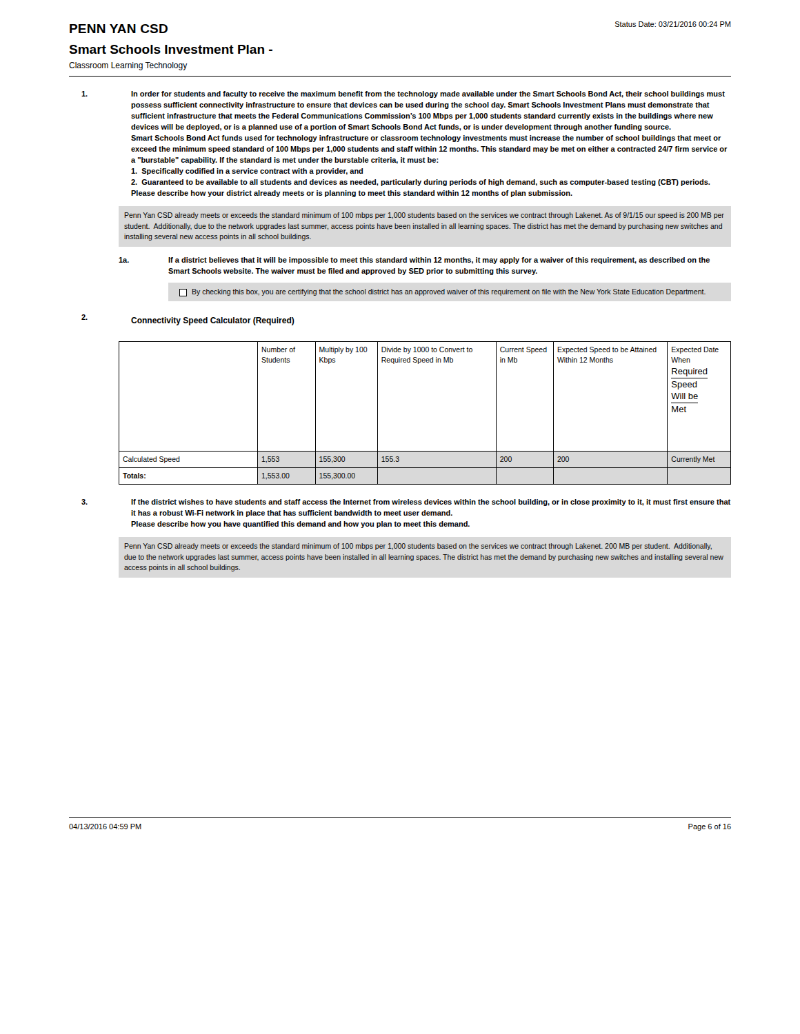Status Date: 03/21/2016 00:24 PM
PENN YAN CSD
Smart Schools Investment Plan -
Classroom Learning Technology
1.
In order for students and faculty to receive the maximum benefit from the technology made available under the Smart Schools Bond Act, their school buildings must possess sufficient connectivity infrastructure to ensure that devices can be used during the school day. Smart Schools Investment Plans must demonstrate that sufficient infrastructure that meets the Federal Communications Commission’s 100 Mbps per 1,000 students standard currently exists in the buildings where new devices will be deployed, or is a planned use of a portion of Smart Schools Bond Act funds, or is under development through another funding source.
Smart Schools Bond Act funds used for technology infrastructure or classroom technology investments must increase the number of school buildings that meet or exceed the minimum speed standard of 100 Mbps per 1,000 students and staff within 12 months. This standard may be met on either a contracted 24/7 firm service or a "burstable" capability. If the standard is met under the burstable criteria, it must be:
1. Specifically codified in a service contract with a provider, and
2. Guaranteed to be available to all students and devices as needed, particularly during periods of high demand, such as computer-based testing (CBT) periods.
Please describe how your district already meets or is planning to meet this standard within 12 months of plan submission.
Penn Yan CSD already meets or exceeds the standard minimum of 100 mbps per 1,000 students based on the services we contract through Lakenet. As of 9/1/15 our speed is 200 MB per student. Additionally, due to the network upgrades last summer, access points have been installed in all learning spaces. The district has met the demand by purchasing new switches and installing several new access points in all school buildings.
1a.
If a district believes that it will be impossible to meet this standard within 12 months, it may apply for a waiver of this requirement, as described on the Smart Schools website. The waiver must be filed and approved by SED prior to submitting this survey.
By checking this box, you are certifying that the school district has an approved waiver of this requirement on file with the New York State Education Department.
2.
Connectivity Speed Calculator (Required)
| | Number of Students | Multiply by 100 Kbps | Divide by 1000 to Convert to Required Speed in Mb | Current Speed in Mb | Expected Speed to be Attained Within 12 Months | Expected Date When Required Speed Will be Met |
| --- | --- | --- | --- | --- | --- | --- |
| Calculated Speed | 1,553 | 155,300 | 155.3 | 200 | 200 | Currently Met |
| Totals: | 1,553.00 | 155,300.00 | | | | |
3.
If the district wishes to have students and staff access the Internet from wireless devices within the school building, or in close proximity to it, it must first ensure that it has a robust Wi-Fi network in place that has sufficient bandwidth to meet user demand.
Please describe how you have quantified this demand and how you plan to meet this demand.
Penn Yan CSD already meets or exceeds the standard minimum of 100 mbps per 1,000 students based on the services we contract through Lakenet. 200 MB per student. Additionally, due to the network upgrades last summer, access points have been installed in all learning spaces. The district has met the demand by purchasing new switches and installing several new access points in all school buildings.
04/13/2016 04:59 PM
Page 6 of 16